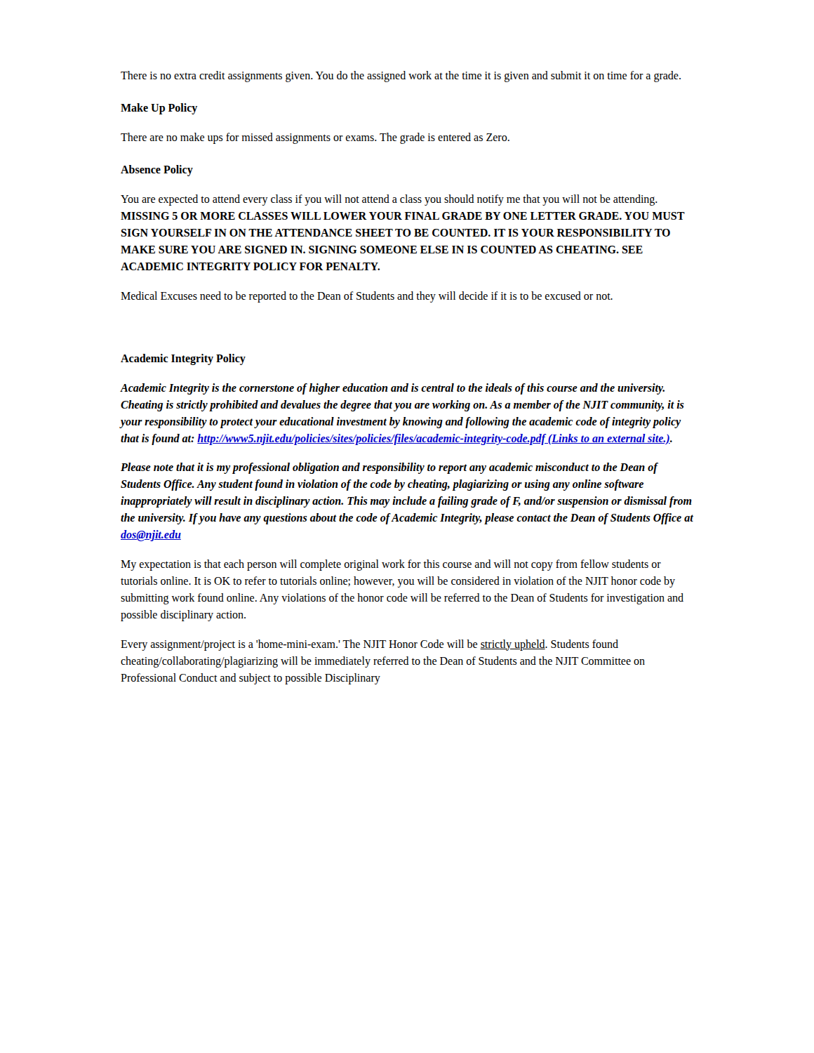There is no extra credit assignments given. You do the assigned work at the time it is given and submit it on time for a grade.
Make Up Policy
There are no make ups for missed assignments or exams. The grade is entered as Zero.
Absence Policy
You are expected to attend every class if you will not attend a class you should notify me that you will not be attending. MISSING 5 OR MORE CLASSES WILL LOWER YOUR FINAL GRADE BY ONE LETTER GRADE. YOU MUST SIGN YOURSELF IN ON THE ATTENDANCE SHEET TO BE COUNTED. IT IS YOUR RESPONSIBILITY TO MAKE SURE YOU ARE SIGNED IN. SIGNING SOMEONE ELSE IN IS COUNTED AS CHEATING. SEE ACADEMIC INTEGRITY POLICY FOR PENALTY.
Medical Excuses need to be reported to the Dean of Students and they will decide if it is to be excused or not.
Academic Integrity Policy
Academic Integrity is the cornerstone of higher education and is central to the ideals of this course and the university. Cheating is strictly prohibited and devalues the degree that you are working on. As a member of the NJIT community, it is your responsibility to protect your educational investment by knowing and following the academic code of integrity policy that is found at: http://www5.njit.edu/policies/sites/policies/files/academic-integrity-code.pdf (Links to an external site.).
Please note that it is my professional obligation and responsibility to report any academic misconduct to the Dean of Students Office. Any student found in violation of the code by cheating, plagiarizing or using any online software inappropriately will result in disciplinary action. This may include a failing grade of F, and/or suspension or dismissal from the university. If you have any questions about the code of Academic Integrity, please contact the Dean of Students Office at dos@njit.edu
My expectation is that each person will complete original work for this course and will not copy from fellow students or tutorials online. It is OK to refer to tutorials online; however, you will be considered in violation of the NJIT honor code by submitting work found online. Any violations of the honor code will be referred to the Dean of Students for investigation and possible disciplinary action.
Every assignment/project is a 'home-mini-exam.' The NJIT Honor Code will be strictly upheld. Students found cheating/collaborating/plagiarizing will be immediately referred to the Dean of Students and the NJIT Committee on Professional Conduct and subject to possible Disciplinary